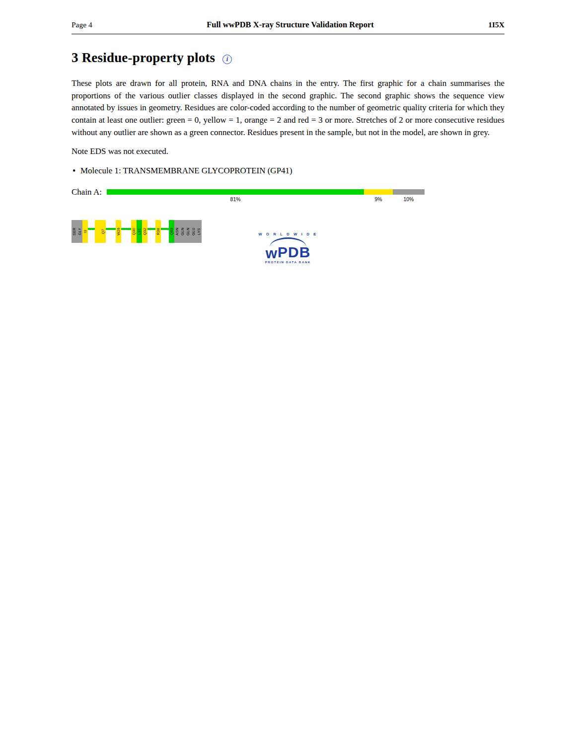Page 4
Full wwPDB X-ray Structure Validation Report
1I5X
3 Residue-property plots i
These plots are drawn for all protein, RNA and DNA chains in the entry. The first graphic for a chain summarises the proportions of the various outlier classes displayed in the second graphic. The second graphic shows the sequence view annotated by issues in geometry. Residues are color-coded according to the number of geometric quality criteria for which they contain at least one outlier: green = 0, yellow = 1, orange = 2 and red = 3 or more. Stretches of 2 or more consecutive residues without any outlier are shown as a green connector. Residues present in the sample, but not in the model, are shown in grey.
Note EDS was not executed.
Molecule 1: TRANSMEMBRANE GLYCOPROTEIN (GP41)
Chain A:
81%
9%
10%
SER
GLY
I3
Q7
W26
Q30
L31
Q32
R38
Q63
ASN
GLN
GLN
GLU
LYS
W O R L D W I D E
w PDB
PROTEIN DATA BANK